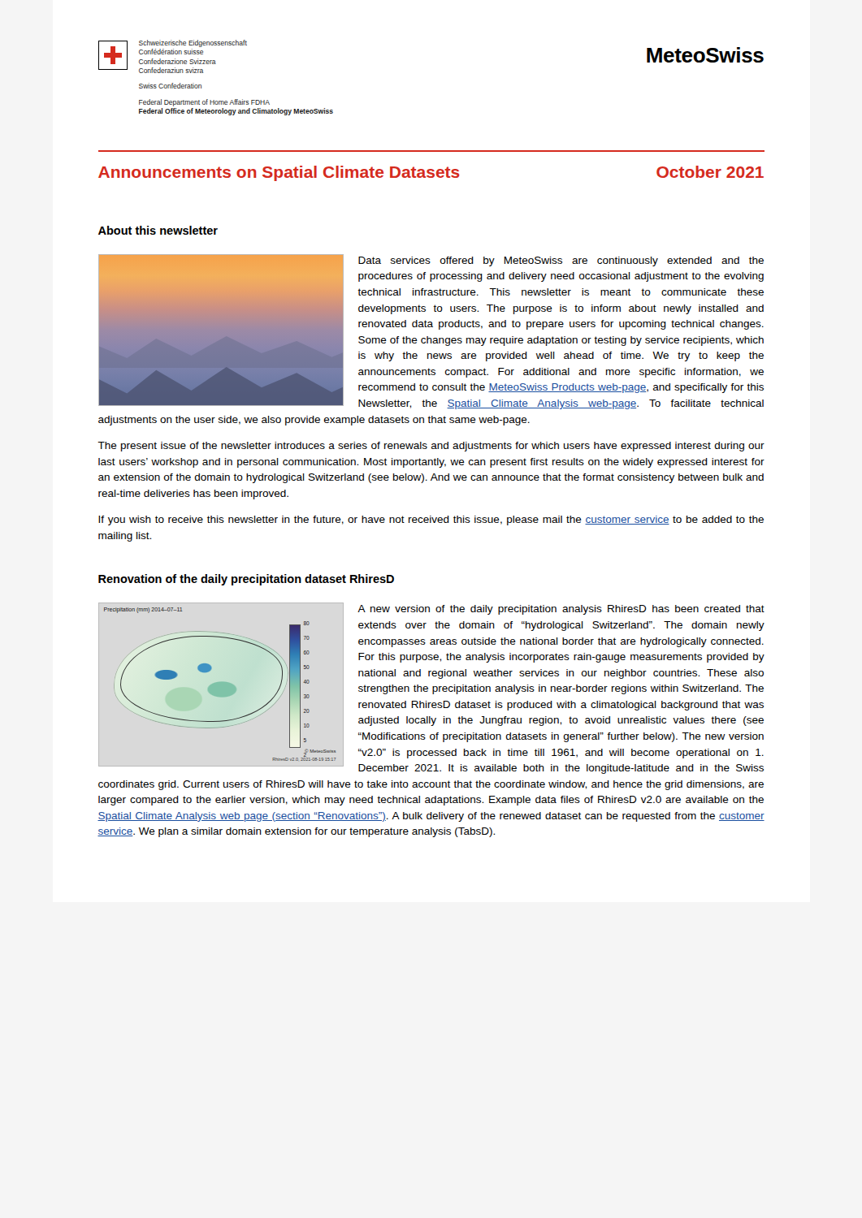Schweizerische Eidgenossenschaft
Confédération suisse
Confederazione Svizzera
Confederaziun svizra
Swiss Confederation
Federal Department of Home Affairs FDHA
Federal Office of Meteorology and Climatology MeteoSwiss
MeteoSwiss
Announcements on Spatial Climate Datasets October 2021
About this newsletter
Data services offered by MeteoSwiss are continuously extended and the procedures of processing and delivery need occasional adjustment to the evolving technical infrastructure. This newsletter is meant to communicate these developments to users. The purpose is to inform about newly installed and renovated data products, and to prepare users for upcoming technical changes. Some of the changes may require adaptation or testing by service recipients, which is why the news are provided well ahead of time. We try to keep the announcements compact. For additional and more specific information, we recommend to consult the MeteoSwiss Products web-page, and specifically for this Newsletter, the Spatial Climate Analysis web-page. To facilitate technical adjustments on the user side, we also provide example datasets on that same web-page.
The present issue of the newsletter introduces a series of renewals and adjustments for which users have expressed interest during our last users’ workshop and in personal communication. Most importantly, we can present first results on the widely expressed interest for an extension of the domain to hydrological Switzerland (see below). And we can announce that the format consistency between bulk and real-time deliveries has been improved.
If you wish to receive this newsletter in the future, or have not received this issue, please mail the customer service to be added to the mailing list.
Renovation of the daily precipitation dataset RhiresD
Precipitation (mm) 2014–07–11
80706050 40302010 520.3
© MeteoSwiss RhiresD v2.0, 2021-08-19 15:17
A new version of the daily precipitation analysis RhiresD has been created that extends over the domain of “hydrological Switzerland”. The domain newly encompasses areas outside the national border that are hydrologically connected. For this purpose, the analysis incorporates rain-gauge measurements provided by national and regional weather services in our neighbor countries. These also strengthen the precipitation analysis in near-border regions within Switzerland. The renovated RhiresD dataset is produced with a climatological background that was adjusted locally in the Jungfrau region, to avoid unrealistic values there (see “Modifications of precipitation datasets in general” further below). The new version “v2.0” is processed back in time till 1961, and will become operational on 1. December 2021. It is available both in the longitude-latitude and in the Swiss coordinates grid. Current users of RhiresD will have to take into account that the coordinate window, and hence the grid dimensions, are larger compared to the earlier version, which may need technical adaptations. Example data files of RhiresD v2.0 are available on the Spatial Climate Analysis web page (section “Renovations”). A bulk delivery of the renewed dataset can be requested from the customer service. We plan a similar domain extension for our temperature analysis (TabsD).